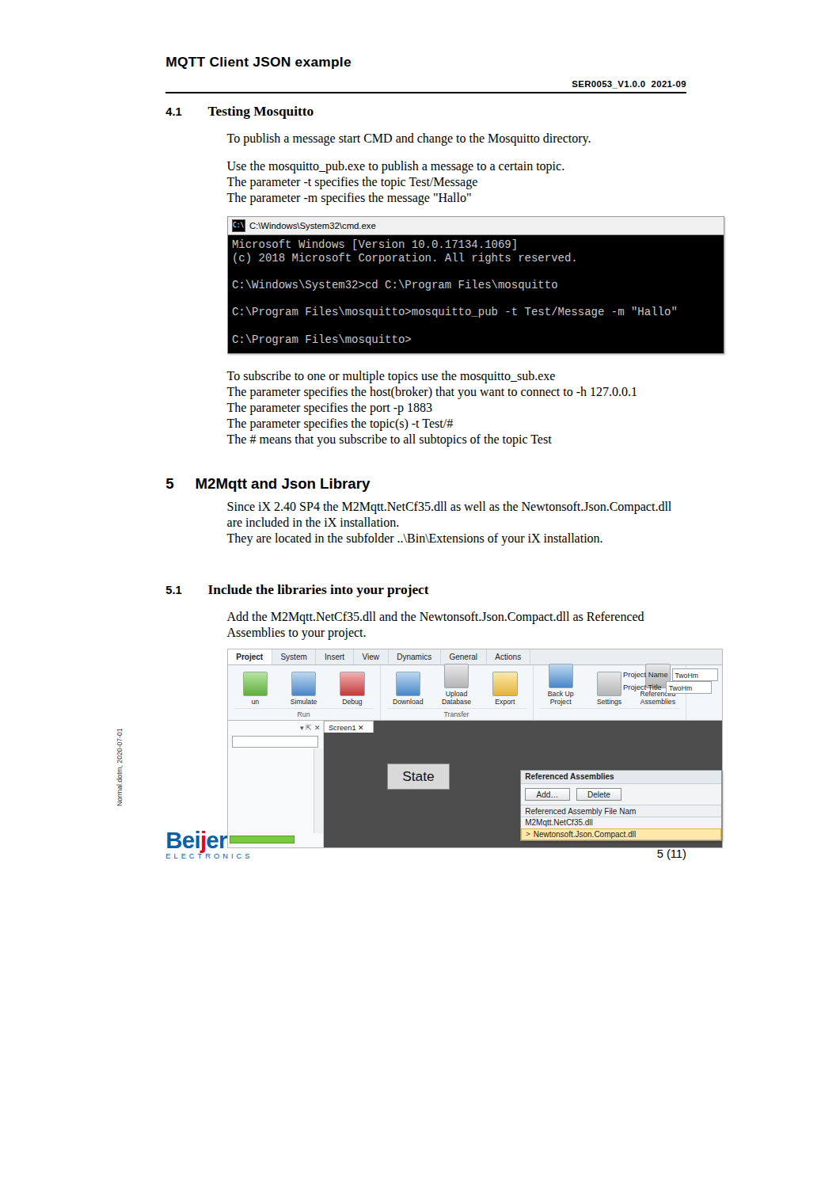Normal.dotm, 2020-07-01
MQTT Client JSON example
SER0053_V1.0.0 2021-09
4.1 Testing Mosquitto
To publish a message start CMD and change to the Mosquitto directory.
Use the mosquitto_pub.exe to publish a message to a certain topic.
The parameter -t specifies the topic Test/Message
The parameter -m specifies the message "Hallo"
C:\ C:\Windows\System32\cmd.exe
Microsoft Windows [Version 10.0.17134.1069] (c) 2018 Microsoft Corporation. All rights reserved. C:\Windows\System32>cd C:\Program Files\mosquitto C:\Program Files\mosquitto>mosquitto_pub -t Test/Message -m "Hallo" C:\Program Files\mosquitto>
To subscribe to one or multiple topics use the mosquitto_sub.exe
The parameter specifies the host(broker) that you want to connect to -h 127.0.0.1
The parameter specifies the port -p 1883
The parameter specifies the topic(s) -t Test/#
The # means that you subscribe to all subtopics of the topic Test
5 M2Mqtt and Json Library
Since iX 2.40 SP4 the M2Mqtt.NetCf35.dll as well as the Newtonsoft.Json.Compact.dll are included in the iX installation.
They are located in the subfolder ..\Bin\Extensions of your iX installation.
5.1 Include the libraries into your project
Add the M2Mqtt.NetCf35.dll and the Newtonsoft.Json.Compact.dll as Referenced Assemblies to your project.
Project
System
Insert
View
Dynamics
General
Actions
un
Simulate
Debug
Run
Download
Upload
Database
Export
Transfer
Back Up
Project
Settings
Referenced
Assemblies
Project Name TwoHm
Project Title TwoHm
▾ ⇱ ✕
Screen1 ✕
State
Referenced Assemblies
Add…
Delete
Referenced Assembly File Nam
M2Mqtt.NetCf35.dll
>Newtonsoft.Json.Compact.dll
Beijer
ELECTRONICS
5 (11)